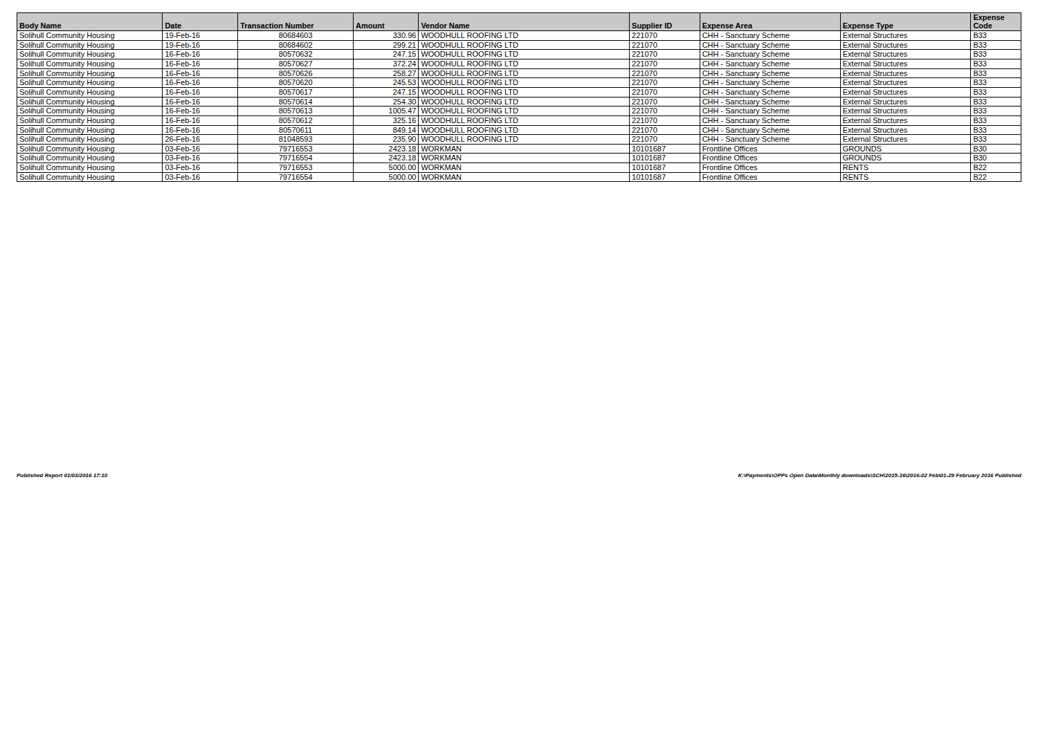| Body Name | Date | Transaction Number | Amount | Vendor Name | Supplier ID | Expense Area | Expense Type | Expense Code |
| --- | --- | --- | --- | --- | --- | --- | --- | --- |
| Solihull Community Housing | 19-Feb-16 | 80684603 | 330.96 | WOODHULL ROOFING LTD | 221070 | CHH - Sanctuary Scheme | External Structures | B33 |
| Solihull Community Housing | 19-Feb-16 | 80684602 | 299.21 | WOODHULL ROOFING LTD | 221070 | CHH - Sanctuary Scheme | External Structures | B33 |
| Solihull Community Housing | 16-Feb-16 | 80570632 | 247.15 | WOODHULL ROOFING LTD | 221070 | CHH - Sanctuary Scheme | External Structures | B33 |
| Solihull Community Housing | 16-Feb-16 | 80570627 | 372.24 | WOODHULL ROOFING LTD | 221070 | CHH - Sanctuary Scheme | External Structures | B33 |
| Solihull Community Housing | 16-Feb-16 | 80570626 | 258.27 | WOODHULL ROOFING LTD | 221070 | CHH - Sanctuary Scheme | External Structures | B33 |
| Solihull Community Housing | 16-Feb-16 | 80570620 | 245.53 | WOODHULL ROOFING LTD | 221070 | CHH - Sanctuary Scheme | External Structures | B33 |
| Solihull Community Housing | 16-Feb-16 | 80570617 | 247.15 | WOODHULL ROOFING LTD | 221070 | CHH - Sanctuary Scheme | External Structures | B33 |
| Solihull Community Housing | 16-Feb-16 | 80570614 | 254.30 | WOODHULL ROOFING LTD | 221070 | CHH - Sanctuary Scheme | External Structures | B33 |
| Solihull Community Housing | 16-Feb-16 | 80570613 | 1005.47 | WOODHULL ROOFING LTD | 221070 | CHH - Sanctuary Scheme | External Structures | B33 |
| Solihull Community Housing | 16-Feb-16 | 80570612 | 325.16 | WOODHULL ROOFING LTD | 221070 | CHH - Sanctuary Scheme | External Structures | B33 |
| Solihull Community Housing | 16-Feb-16 | 80570611 | 849.14 | WOODHULL ROOFING LTD | 221070 | CHH - Sanctuary Scheme | External Structures | B33 |
| Solihull Community Housing | 26-Feb-16 | 81048593 | 235.90 | WOODHULL ROOFING LTD | 221070 | CHH - Sanctuary Scheme | External Structures | B33 |
| Solihull Community Housing | 03-Feb-16 | 79716553 | 2423.18 | WORKMAN | 10101687 | Frontline Offices | GROUNDS | B30 |
| Solihull Community Housing | 03-Feb-16 | 79716554 | 2423.18 | WORKMAN | 10101687 | Frontline Offices | GROUNDS | B30 |
| Solihull Community Housing | 03-Feb-16 | 79716553 | 5000.00 | WORKMAN | 10101687 | Frontline Offices | RENTS | B22 |
| Solihull Community Housing | 03-Feb-16 | 79716554 | 5000.00 | WORKMAN | 10101687 | Frontline Offices | RENTS | B22 |
Published Report 01/03/2016 17:10 K:\Payments\OPPs Open Data\Monthly downloads\SCH\2015-16\2016-02 Feb\01-29 February 2016 Published